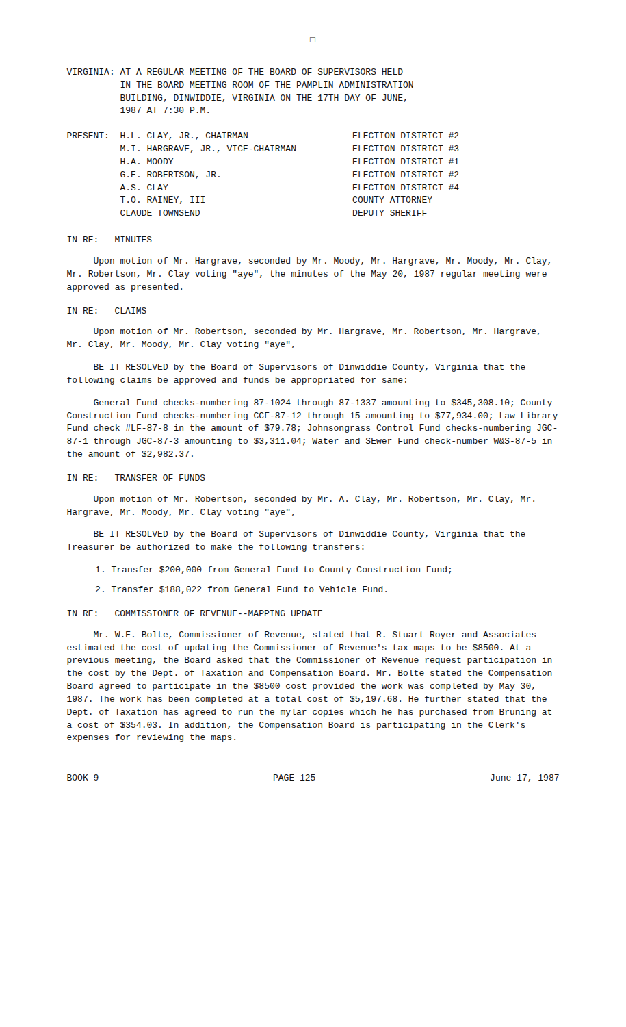——— □ ———
VIRGINIA: AT A REGULAR MEETING OF THE BOARD OF SUPERVISORS HELD IN THE BOARD MEETING ROOM OF THE PAMPLIN ADMINISTRATION BUILDING, DINWIDDIE, VIRGINIA ON THE 17TH DAY OF JUNE, 1987 AT 7:30 P.M.
| PRESENT: H.L. CLAY, JR., CHAIRMAN M.I. HARGRAVE, JR., VICE-CHAIRMAN H.A. MOODY G.E. ROBERTSON, JR. A.S. CLAY | ELECTION DISTRICT #2 ELECTION DISTRICT #3 ELECTION DISTRICT #1 ELECTION DISTRICT #2 ELECTION DISTRICT #4 |
| T.O. RAINEY, III CLAUDE TOWNSEND | COUNTY ATTORNEY DEPUTY SHERIFF |
IN RE: MINUTES
Upon motion of Mr. Hargrave, seconded by Mr. Moody, Mr. Hargrave, Mr. Moody, Mr. Clay, Mr. Robertson, Mr. Clay voting "aye", the minutes of the May 20, 1987 regular meeting were approved as presented.
IN RE: CLAIMS
Upon motion of Mr. Robertson, seconded by Mr. Hargrave, Mr. Robertson, Mr. Hargrave, Mr. Clay, Mr. Moody, Mr. Clay voting "aye",
BE IT RESOLVED by the Board of Supervisors of Dinwiddie County, Virginia that the following claims be approved and funds be appropriated for same:
General Fund checks-numbering 87-1024 through 87-1337 amounting to $345,308.10; County Construction Fund checks-numbering CCF-87-12 through 15 amounting to $77,934.00; Law Library Fund check #LF-87-8 in the amount of $79.78; Johnsongrass Control Fund checks-numbering JGC-87-1 through JGC-87-3 amounting to $3,311.04; Water and SEwer Fund check-number W&S-87-5 in the amount of $2,982.37.
IN RE: TRANSFER OF FUNDS
Upon motion of Mr. Robertson, seconded by Mr. A. Clay, Mr. Robertson, Mr. Clay, Mr. Hargrave, Mr. Moody, Mr. Clay voting "aye",
BE IT RESOLVED by the Board of Supervisors of Dinwiddie County, Virginia that the Treasurer be authorized to make the following transfers:
Transfer $200,000 from General Fund to County Construction Fund;
Transfer $188,022 from General Fund to Vehicle Fund.
IN RE: COMMISSIONER OF REVENUE--MAPPING UPDATE
Mr. W.E. Bolte, Commissioner of Revenue, stated that R. Stuart Royer and Associates estimated the cost of updating the Commissioner of Revenue's tax maps to be $8500. At a previous meeting, the Board asked that the Commissioner of Revenue request participation in the cost by the Dept. of Taxation and Compensation Board. Mr. Bolte stated the Compensation Board agreed to participate in the $8500 cost provided the work was completed by May 30, 1987. The work has been completed at a total cost of $5,197.68. He further stated that the Dept. of Taxation has agreed to run the mylar copies which he has purchased from Bruning at a cost of $354.03. In addition, the Compensation Board is participating in the Clerk's expenses for reviewing the maps.
BOOK 9 PAGE 125 June 17, 1987